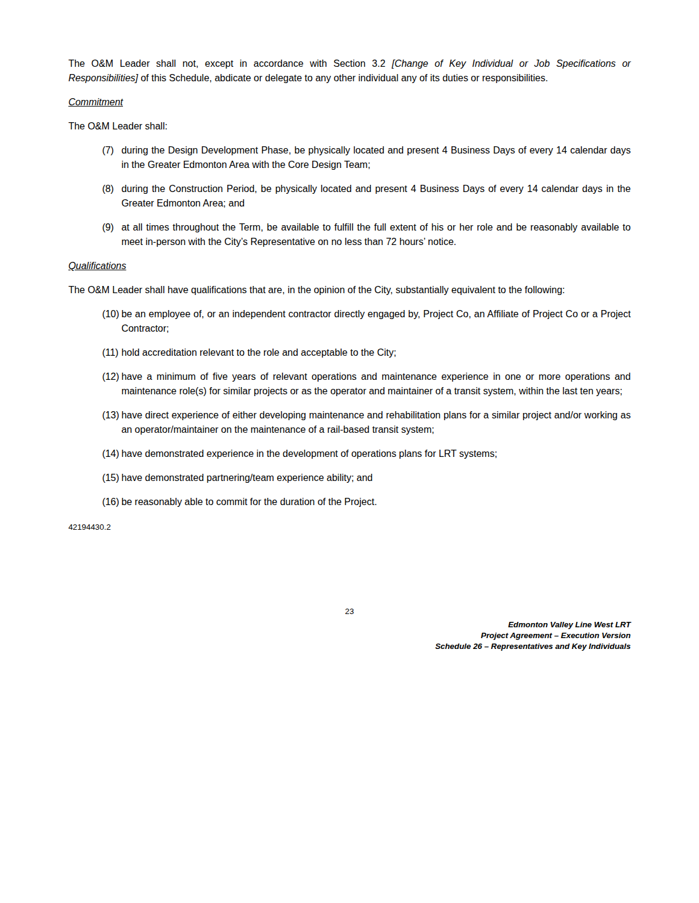The O&M Leader shall not, except in accordance with Section 3.2 [Change of Key Individual or Job Specifications or Responsibilities] of this Schedule, abdicate or delegate to any other individual any of its duties or responsibilities.
Commitment
The O&M Leader shall:
(7)
during the Design Development Phase, be physically located and present 4 Business Days of every 14 calendar days in the Greater Edmonton Area with the Core Design Team;
(8)
during the Construction Period, be physically located and present 4 Business Days of every 14 calendar days in the Greater Edmonton Area; and
(9)
at all times throughout the Term, be available to fulfill the full extent of his or her role and be reasonably available to meet in-person with the City’s Representative on no less than 72 hours’ notice.
Qualifications
The O&M Leader shall have qualifications that are, in the opinion of the City, substantially equivalent to the following:
(10)
be an employee of, or an independent contractor directly engaged by, Project Co, an Affiliate of Project Co or a Project Contractor;
(11)
hold accreditation relevant to the role and acceptable to the City;
(12)
have a minimum of five years of relevant operations and maintenance experience in one or more operations and maintenance role(s) for similar projects or as the operator and maintainer of a transit system, within the last ten years;
(13)
have direct experience of either developing maintenance and rehabilitation plans for a similar project and/or working as an operator/maintainer on the maintenance of a rail-based transit system;
(14)
have demonstrated experience in the development of operations plans for LRT systems;
(15)
have demonstrated partnering/team experience ability; and
(16)
be reasonably able to commit for the duration of the Project.
42194430.2
23
Edmonton Valley Line West LRT
Project Agreement – Execution Version
Schedule 26 – Representatives and Key Individuals